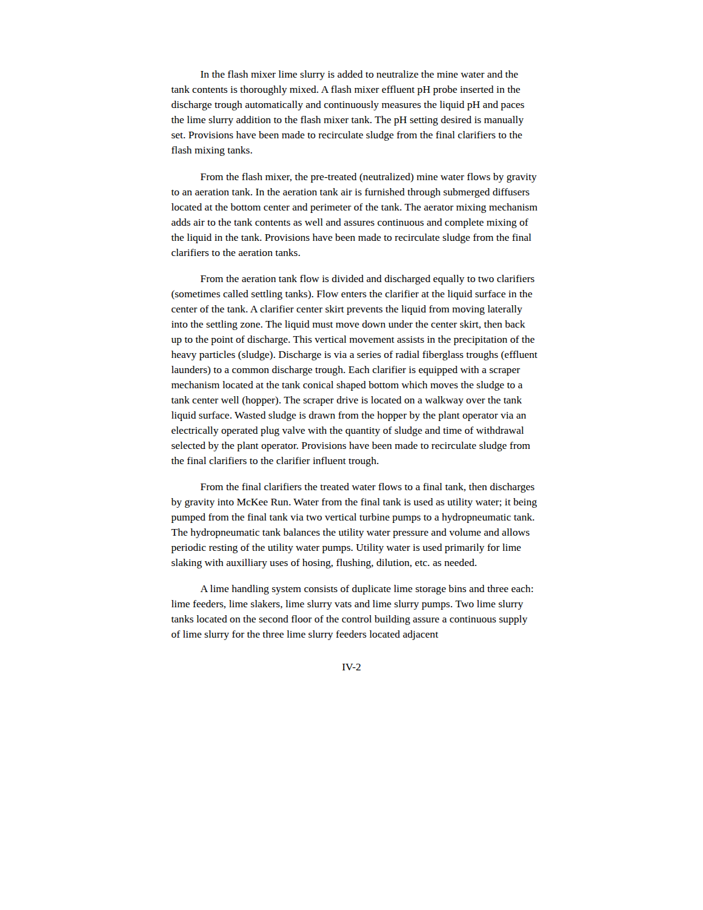In the flash mixer lime slurry is added to neutralize the mine water and the tank contents is thoroughly mixed. A flash mixer effluent pH probe inserted in the discharge trough automatically and continuously measures the liquid pH and paces the lime slurry addition to the flash mixer tank. The pH setting desired is manually set. Provisions have been made to recirculate sludge from the final clarifiers to the flash mixing tanks.
From the flash mixer, the pre-treated (neutralized) mine water flows by gravity to an aeration tank. In the aeration tank air is furnished through submerged diffusers located at the bottom center and perimeter of the tank. The aerator mixing mechanism adds air to the tank contents as well and assures continuous and complete mixing of the liquid in the tank. Provisions have been made to recirculate sludge from the final clarifiers to the aeration tanks.
From the aeration tank flow is divided and discharged equally to two clarifiers (sometimes called settling tanks). Flow enters the clarifier at the liquid surface in the center of the tank. A clarifier center skirt prevents the liquid from moving laterally into the settling zone. The liquid must move down under the center skirt, then back up to the point of discharge. This vertical movement assists in the precipitation of the heavy particles (sludge). Discharge is via a series of radial fiberglass troughs (effluent launders) to a common discharge trough. Each clarifier is equipped with a scraper mechanism located at the tank conical shaped bottom which moves the sludge to a tank center well (hopper). The scraper drive is located on a walkway over the tank liquid surface. Wasted sludge is drawn from the hopper by the plant operator via an electrically operated plug valve with the quantity of sludge and time of withdrawal selected by the plant operator. Provisions have been made to recirculate sludge from the final clarifiers to the clarifier influent trough.
From the final clarifiers the treated water flows to a final tank, then discharges by gravity into McKee Run. Water from the final tank is used as utility water; it being pumped from the final tank via two vertical turbine pumps to a hydropneumatic tank. The hydropneumatic tank balances the utility water pressure and volume and allows periodic resting of the utility water pumps. Utility water is used primarily for lime slaking with auxilliary uses of hosing, flushing, dilution, etc. as needed.
A lime handling system consists of duplicate lime storage bins and three each: lime feeders, lime slakers, lime slurry vats and lime slurry pumps. Two lime slurry tanks located on the second floor of the control building assure a continuous supply of lime slurry for the three lime slurry feeders located adjacent
IV-2